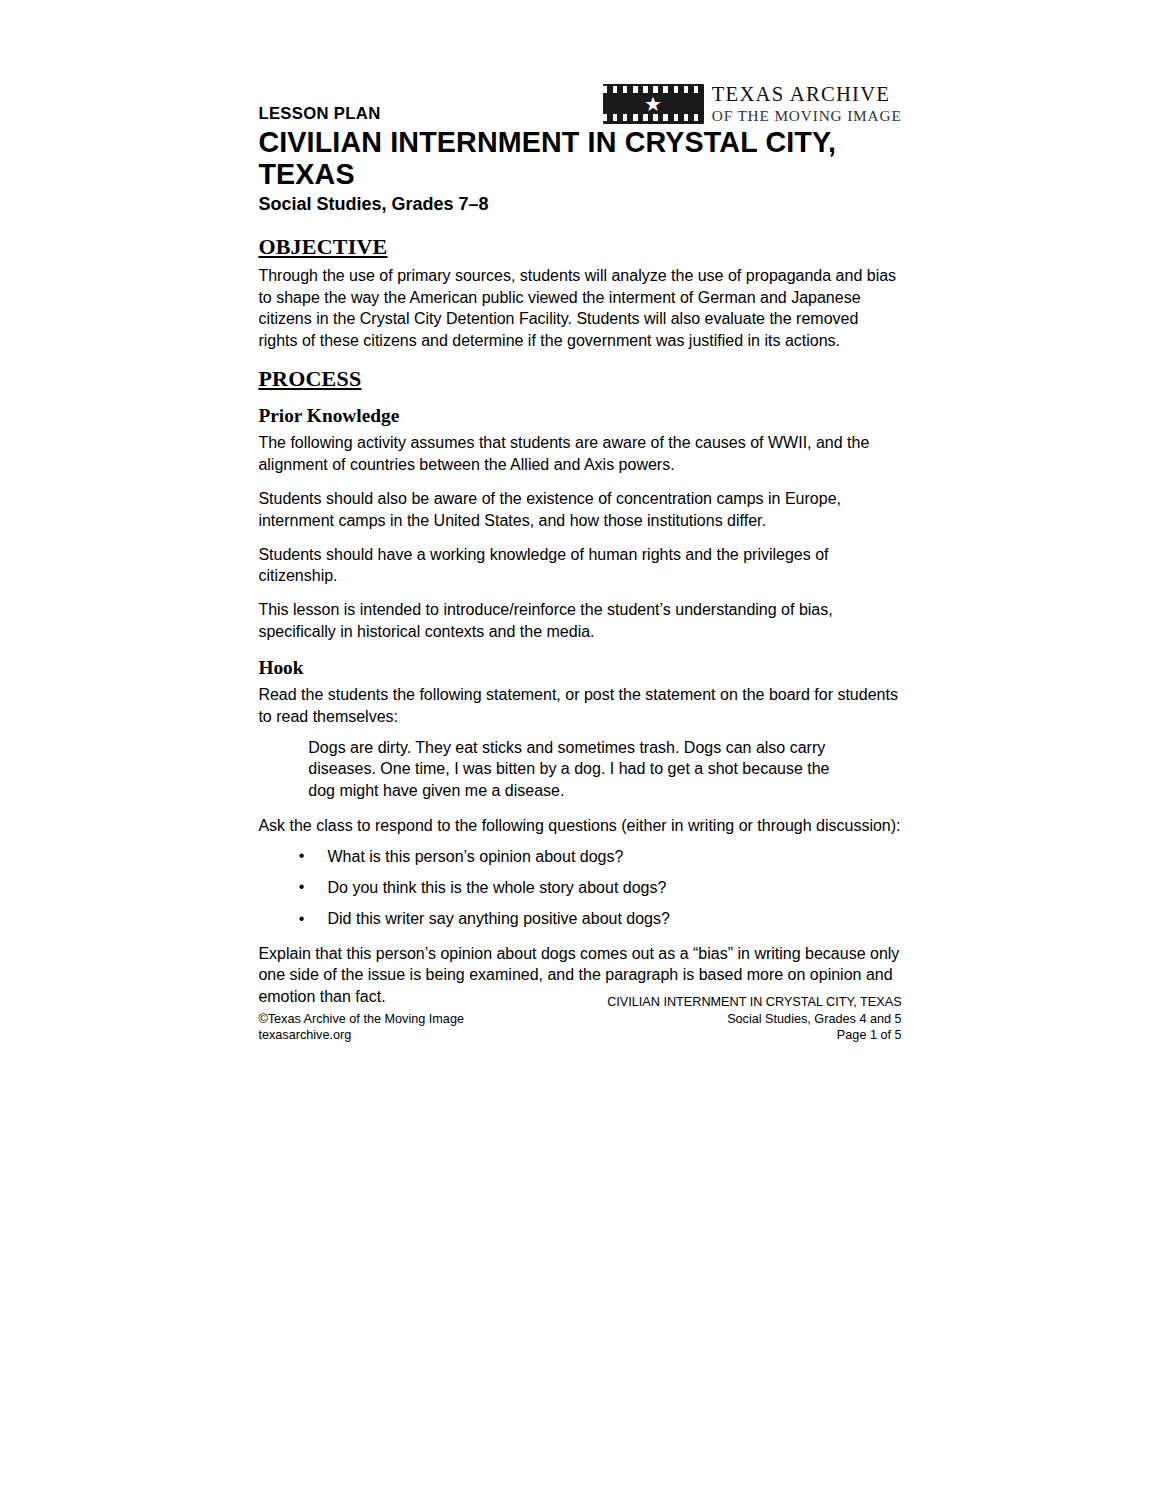LESSON PLAN
★
TEXAS ARCHIVE
OF THE MOVING IMAGE
CIVILIAN INTERNMENT IN CRYSTAL CITY, TEXAS
Social Studies, Grades 7–8
OBJECTIVE
Through the use of primary sources, students will analyze the use of propaganda and bias to shape the way the American public viewed the interment of German and Japanese citizens in the Crystal City Detention Facility. Students will also evaluate the removed rights of these citizens and determine if the government was justified in its actions.
PROCESS
Prior Knowledge
The following activity assumes that students are aware of the causes of WWII, and the alignment of countries between the Allied and Axis powers.
Students should also be aware of the existence of concentration camps in Europe, internment camps in the United States, and how those institutions differ.
Students should have a working knowledge of human rights and the privileges of citizenship.
This lesson is intended to introduce/reinforce the student’s understanding of bias, specifically in historical contexts and the media.
Hook
Read the students the following statement, or post the statement on the board for students to read themselves:
Dogs are dirty. They eat sticks and sometimes trash. Dogs can also carry diseases. One time, I was bitten by a dog. I had to get a shot because the dog might have given me a disease.
Ask the class to respond to the following questions (either in writing or through discussion):
What is this person’s opinion about dogs?
Do you think this is the whole story about dogs?
Did this writer say anything positive about dogs?
Explain that this person’s opinion about dogs comes out as a “bias” in writing because only one side of the issue is being examined, and the paragraph is based more on opinion and emotion than fact.
©Texas Archive of the Moving Image
texasarchive.org
CIVILIAN INTERNMENT IN CRYSTAL CITY, TEXAS
Social Studies, Grades 4 and 5
Page 1 of 5